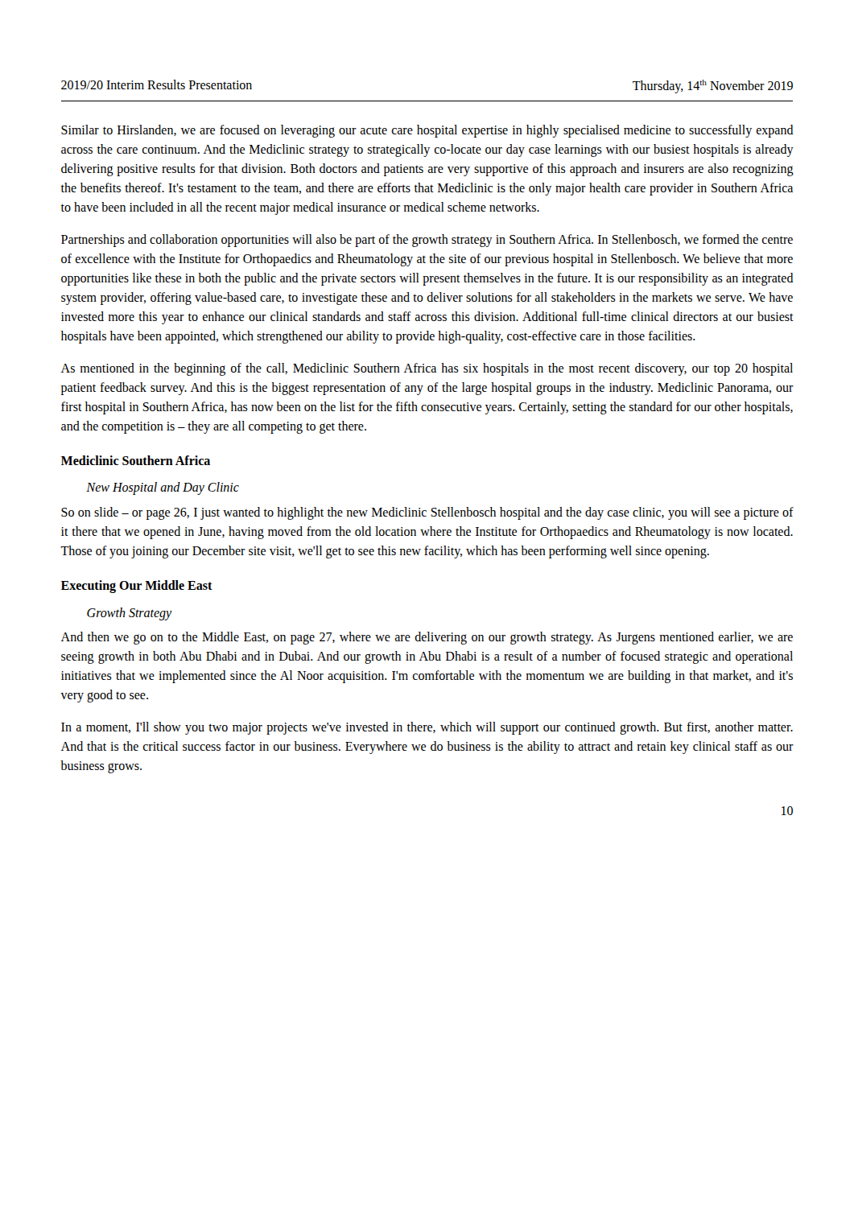2019/20 Interim Results Presentation
Thursday, 14th November 2019
Similar to Hirslanden, we are focused on leveraging our acute care hospital expertise in highly specialised medicine to successfully expand across the care continuum. And the Mediclinic strategy to strategically co-locate our day case learnings with our busiest hospitals is already delivering positive results for that division. Both doctors and patients are very supportive of this approach and insurers are also recognizing the benefits thereof. It's testament to the team, and there are efforts that Mediclinic is the only major health care provider in Southern Africa to have been included in all the recent major medical insurance or medical scheme networks.
Partnerships and collaboration opportunities will also be part of the growth strategy in Southern Africa. In Stellenbosch, we formed the centre of excellence with the Institute for Orthopaedics and Rheumatology at the site of our previous hospital in Stellenbosch. We believe that more opportunities like these in both the public and the private sectors will present themselves in the future. It is our responsibility as an integrated system provider, offering value-based care, to investigate these and to deliver solutions for all stakeholders in the markets we serve. We have invested more this year to enhance our clinical standards and staff across this division. Additional full-time clinical directors at our busiest hospitals have been appointed, which strengthened our ability to provide high-quality, cost-effective care in those facilities.
As mentioned in the beginning of the call, Mediclinic Southern Africa has six hospitals in the most recent discovery, our top 20 hospital patient feedback survey. And this is the biggest representation of any of the large hospital groups in the industry. Mediclinic Panorama, our first hospital in Southern Africa, has now been on the list for the fifth consecutive years. Certainly, setting the standard for our other hospitals, and the competition is – they are all competing to get there.
Mediclinic Southern Africa
New Hospital and Day Clinic
So on slide – or page 26, I just wanted to highlight the new Mediclinic Stellenbosch hospital and the day case clinic, you will see a picture of it there that we opened in June, having moved from the old location where the Institute for Orthopaedics and Rheumatology is now located. Those of you joining our December site visit, we'll get to see this new facility, which has been performing well since opening.
Executing Our Middle East
Growth Strategy
And then we go on to the Middle East, on page 27, where we are delivering on our growth strategy. As Jurgens mentioned earlier, we are seeing growth in both Abu Dhabi and in Dubai. And our growth in Abu Dhabi is a result of a number of focused strategic and operational initiatives that we implemented since the Al Noor acquisition. I'm comfortable with the momentum we are building in that market, and it's very good to see.
In a moment, I'll show you two major projects we've invested in there, which will support our continued growth. But first, another matter. And that is the critical success factor in our business. Everywhere we do business is the ability to attract and retain key clinical staff as our business grows.
10